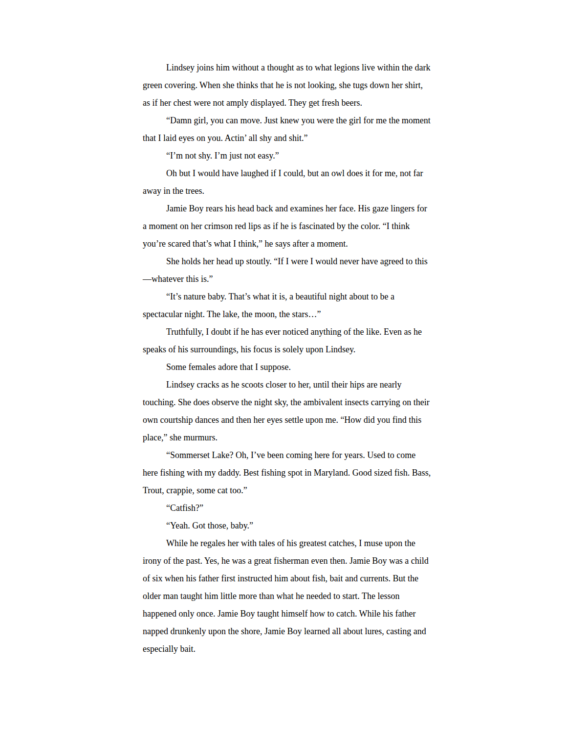Lindsey joins him without a thought as to what legions live within the dark green covering. When she thinks that he is not looking, she tugs down her shirt, as if her chest were not amply displayed. They get fresh beers.
“Damn girl, you can move. Just knew you were the girl for me the moment that I laid eyes on you. Actin’ all shy and shit.”
“I’m not shy. I’m just not easy.”
Oh but I would have laughed if I could, but an owl does it for me, not far away in the trees.
Jamie Boy rears his head back and examines her face. His gaze lingers for a moment on her crimson red lips as if he is fascinated by the color. “I think you’re scared that’s what I think,” he says after a moment.
She holds her head up stoutly. “If I were I would never have agreed to this—whatever this is.”
“It’s nature baby. That’s what it is, a beautiful night about to be a spectacular night. The lake, the moon, the stars…”
Truthfully, I doubt if he has ever noticed anything of the like. Even as he speaks of his surroundings, his focus is solely upon Lindsey.
Some females adore that I suppose.
Lindsey cracks as he scoots closer to her, until their hips are nearly touching. She does observe the night sky, the ambivalent insects carrying on their own courtship dances and then her eyes settle upon me. “How did you find this place,” she murmurs.
“Sommerset Lake? Oh, I’ve been coming here for years. Used to come here fishing with my daddy. Best fishing spot in Maryland. Good sized fish. Bass, Trout, crappie, some cat too.”
“Catfish?”
“Yeah. Got those, baby.”
While he regales her with tales of his greatest catches, I muse upon the irony of the past. Yes, he was a great fisherman even then. Jamie Boy was a child of six when his father first instructed him about fish, bait and currents. But the older man taught him little more than what he needed to start. The lesson happened only once. Jamie Boy taught himself how to catch. While his father napped drunkenly upon the shore, Jamie Boy learned all about lures, casting and especially bait.